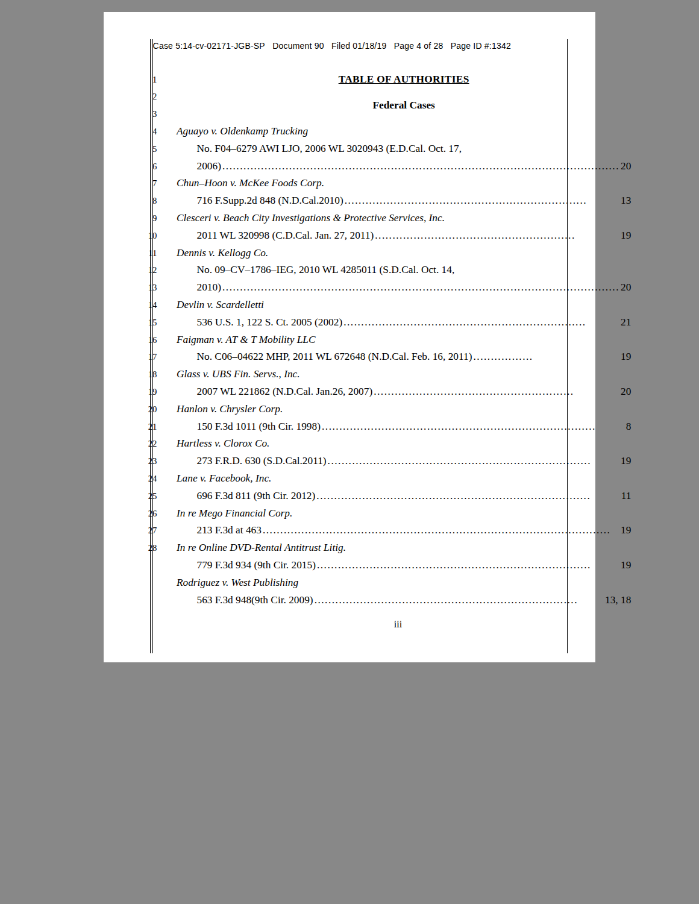Case 5:14-cv-02171-JGB-SP Document 90 Filed 01/18/19 Page 4 of 28 Page ID #:1342
1
2
3
4
5
6
7
8
9
10
11
12
13
14
15
16
17
18
19
20
21
22
23
24
25
26
27
28
TABLE OF AUTHORITIES
Federal Cases
Aguayo v. Oldenkamp Trucking
No. F04–6279 AWI LJO, 2006 WL 3020943 (E.D.Cal. Oct. 17,
2006) ................................................................................................................. 20
Chun–Hoon v. McKee Foods Corp.
716 F.Supp.2d 848 (N.D.Cal.2010) ..................................................................... 13
Clesceri v. Beach City Investigations & Protective Services, Inc.
2011 WL 320998 (C.D.Cal. Jan. 27, 2011) ......................................................... 19
Dennis v. Kellogg Co.
No. 09–CV–1786–IEG, 2010 WL 4285011 (S.D.Cal. Oct. 14,
2010) ................................................................................................................. 20
Devlin v. Scardelletti
536 U.S. 1, 122 S. Ct. 2005 (2002) ..................................................................... 21
Faigman v. AT & T Mobility LLC
No. C06–04622 MHP, 2011 WL 672648 (N.D.Cal. Feb. 16, 2011) ................. 19
Glass v. UBS Fin. Servs., Inc.
2007 WL 221862 (N.D.Cal. Jan.26, 2007) ......................................................... 20
Hanlon v. Chrysler Corp.
150 F.3d 1011 (9th Cir. 1998) .............................................................................. 8
Hartless v. Clorox Co.
273 F.R.D. 630 (S.D.Cal.2011) ........................................................................... 19
Lane v. Facebook, Inc.
696 F.3d 811 (9th Cir. 2012) .............................................................................. 11
In re Mego Financial Corp.
213 F.3d at 463 ................................................................................................... 19
In re Online DVD-Rental Antitrust Litig.
779 F.3d 934 (9th Cir. 2015) .............................................................................. 19
Rodriguez v. West Publishing
563 F.3d 948(9th Cir. 2009) ........................................................................... 13, 18
iii